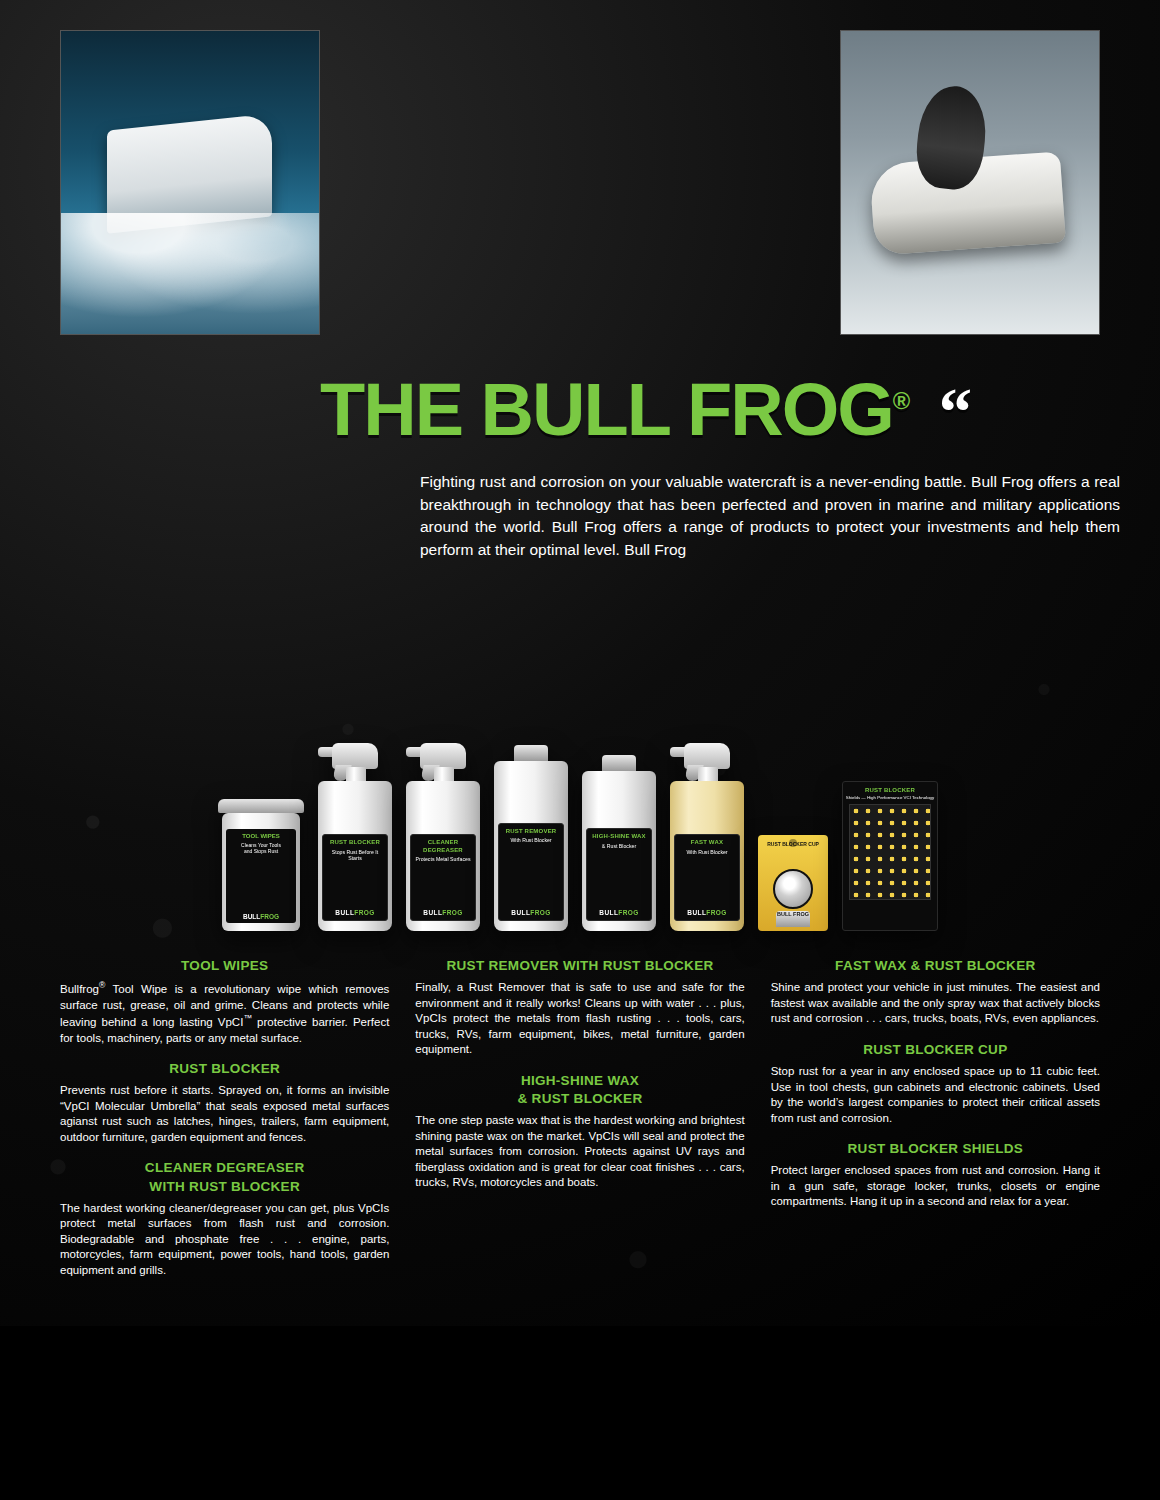THE BULL FROG® “
Fighting rust and corrosion on your valuable watercraft is a never-ending battle. Bull Frog offers a real breakthrough in technology that has been perfected and proven in marine and military applications around the world. Bull Frog offers a range of products to protect your investments and help them perform at their optimal level. Bull Frog
TOOL WIPES Cleans Your Tools
and Stops Rust BULLFROG
RUST BLOCKER Stops Rust Before It Starts BULLFROG
CLEANER DEGREASER Protects Metal Surfaces BULLFROG
RUST REMOVER With Rust Blocker BULLFROG
HIGH-SHINE WAX & Rust Blocker BULLFROG
FAST WAX With Rust Blocker BULLFROG
RUST BLOCKER CUP
BULL FROG
RUST BLOCKER
Shields — High Performance VCI Technology
Tool Wipes
Bullfrog® Tool Wipe is a revolutionary wipe which removes surface rust, grease, oil and grime. Cleans and protects while leaving behind a long lasting VpCI™ protective barrier. Perfect for tools, machinery, parts or any metal surface.
Rust Blocker
Prevents rust before it starts. Sprayed on, it forms an invisible “VpCI Molecular Umbrella” that seals exposed metal surfaces agianst rust such as latches, hinges, trailers, farm equipment, outdoor furniture, garden equipment and fences.
Cleaner Degreaser
with Rust Blocker
The hardest working cleaner/degreaser you can get, plus VpCIs protect metal surfaces from flash rust and corrosion. Biodegradable and phosphate free . . . engine, parts, motorcycles, farm equipment, power tools, hand tools, garden equipment and grills.
Rust Remover with Rust Blocker
Finally, a Rust Remover that is safe to use and safe for the environment and it really works! Cleans up with water . . . plus, VpCIs protect the metals from flash rusting . . . tools, cars, trucks, RVs, farm equipment, bikes, metal furniture, garden equipment.
High-Shine Wax
& Rust Blocker
The one step paste wax that is the hardest working and brightest shining paste wax on the market. VpCIs will seal and protect the metal surfaces from corrosion. Protects against UV rays and fiberglass oxidation and is great for clear coat finishes . . . cars, trucks, RVs, motorcycles and boats.
Fast Wax & Rust Blocker
Shine and protect your vehicle in just minutes. The easiest and fastest wax available and the only spray wax that actively blocks rust and corrosion . . . cars, trucks, boats, RVs, even appliances.
Rust Blocker Cup
Stop rust for a year in any enclosed space up to 11 cubic feet. Use in tool chests, gun cabinets and electronic cabinets. Used by the world’s largest companies to protect their critical assets from rust and corrosion.
Rust Blocker Shields
Protect larger enclosed spaces from rust and corrosion. Hang it in a gun safe, storage locker, trunks, closets or engine compartments. Hang it up in a second and relax for a year.